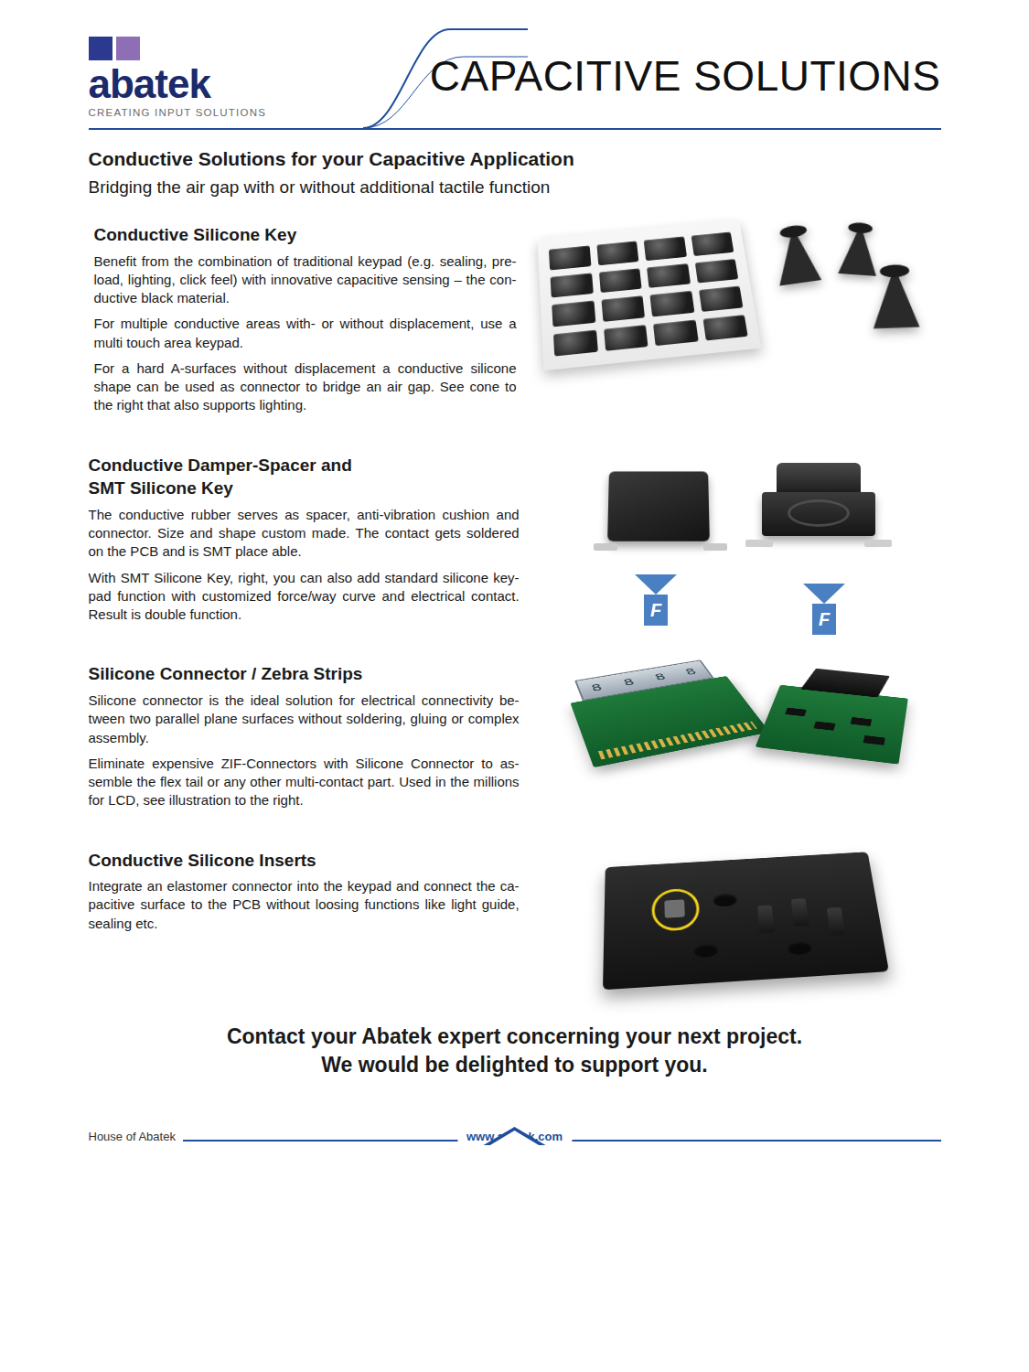abatek
CREATING INPUT SOLUTIONS
CAPACITIVE SOLUTIONS
Conductive Solutions for your Capacitive Application
Bridging the air gap with or without additional tactile function
Conductive Silicone Key
Benefit from the combination of traditional keypad (e.g. sealing, pre-load, lighting, click feel) with innovative capacitive sensing – the conductive black material.
For multiple conductive areas with- or without displacement, use a multi touch area keypad.
For a hard A-surfaces without displacement a conductive silicone shape can be used as connector to bridge an air gap. See cone to the right that also supports lighting.
Conductive Damper-Spacer and SMT Silicone Key
The conductive rubber serves as spacer, anti-vibration cushion and connector. Size and shape custom made. The contact gets soldered on the PCB and is SMT place able.
With SMT Silicone Key, right, you can also add standard silicone keypad function with customized force/way curve and electrical contact. Result is double function.
Silicone Connector / Zebra Strips
Silicone connector is the ideal solution for electrical connectivity between two parallel plane surfaces without soldering, gluing or complex assembly.
Eliminate expensive ZIF-Connectors with Silicone Connector to assemble the flex tail or any other multi-contact part. Used in the millions for LCD, see illustration to the right.
F
8888
F
Conductive Silicone Inserts
Integrate an elastomer connector into the keypad and connect the capacitive surface to the PCB without loosing functions like light guide, sealing etc.
Contact your Abatek expert concerning your next project.
We would be delighted to support you.
House of Abatek
www.abatek.com